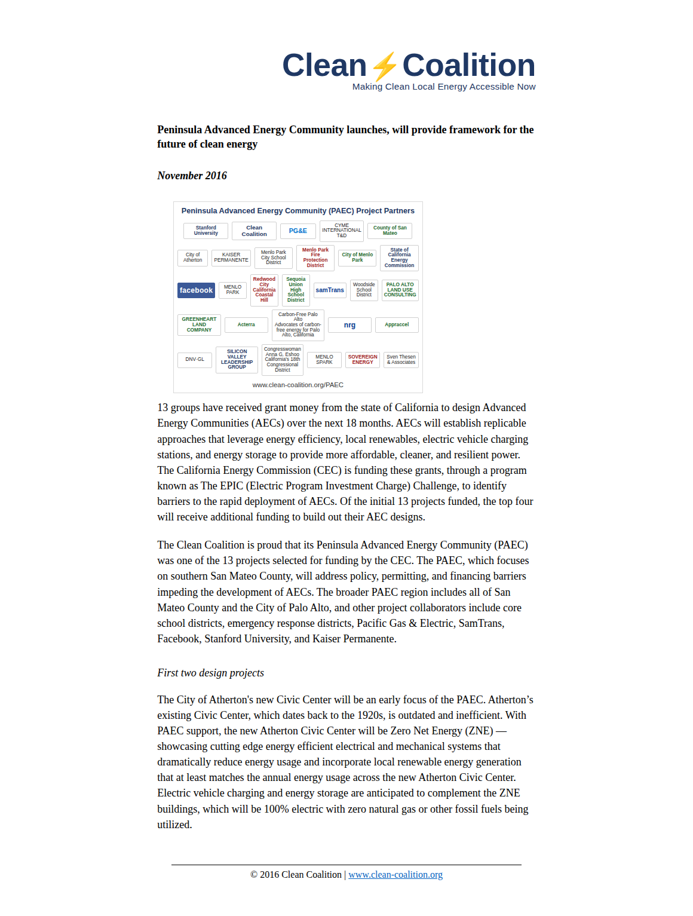Clean⚡Coalition
Making Clean Local Energy Accessible Now
Peninsula Advanced Energy Community launches, will provide framework for the future of clean energy
November 2016
Peninsula Advanced Energy Community (PAEC) Project Partners
Stanford University
Clean Coalition
PG&E
CYME INTERNATIONAL T&D
County of San Mateo
City of Atherton
KAISER PERMANENTE
Menlo Park City School District
Menlo Park Fire Protection District
City of Menlo Park
State of California Energy Commission
facebook
MENLO PARK
Redwood City California Coastal Hill
Sequoia Union High School District
samTrans
Woodside School District
PALO ALTO LAND USE CONSULTING
GREENHEART LAND COMPANY
Acterra
Carbon-Free Palo Alto
Advocates of carbon-free energy for Palo Alto, California
nrg
Appraccel
DNV·GL
SILICON VALLEY LEADERSHIP GROUP
Congresswoman Anna G. Eshoo
California's 18th Congressional District
MENLO SPARK
SOVEREIGN ENERGY
Sven Thesen & Associates
www.clean-coalition.org/PAEC
13 groups have received grant money from the state of California to design Advanced Energy Communities (AECs) over the next 18 months. AECs will establish replicable approaches that leverage energy efficiency, local renewables, electric vehicle charging stations, and energy storage to provide more affordable, cleaner, and resilient power. The California Energy Commission (CEC) is funding these grants, through a program known as The EPIC (Electric Program Investment Charge) Challenge, to identify barriers to the rapid deployment of AECs. Of the initial 13 projects funded, the top four will receive additional funding to build out their AEC designs.
The Clean Coalition is proud that its Peninsula Advanced Energy Community (PAEC) was one of the 13 projects selected for funding by the CEC. The PAEC, which focuses on southern San Mateo County, will address policy, permitting, and financing barriers impeding the development of AECs. The broader PAEC region includes all of San Mateo County and the City of Palo Alto, and other project collaborators include core school districts, emergency response districts, Pacific Gas & Electric, SamTrans, Facebook, Stanford University, and Kaiser Permanente.
First two design projects
The City of Atherton's new Civic Center will be an early focus of the PAEC. Atherton’s existing Civic Center, which dates back to the 1920s, is outdated and inefficient. With PAEC support, the new Atherton Civic Center will be Zero Net Energy (ZNE) — showcasing cutting edge energy efficient electrical and mechanical systems that dramatically reduce energy usage and incorporate local renewable energy generation that at least matches the annual energy usage across the new Atherton Civic Center. Electric vehicle charging and energy storage are anticipated to complement the ZNE buildings, which will be 100% electric with zero natural gas or other fossil fuels being utilized.
© 2016 Clean Coalition | www.clean-coalition.org